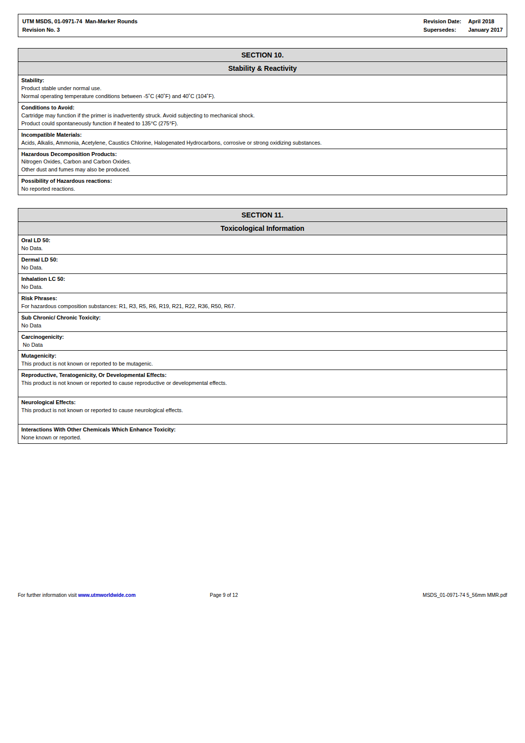UTM MSDS, 01-0971-74 Man-Marker Rounds
Revision No. 3
| Revision Date: | April 2018 |
| Supersedes: | January 2017 |
SECTION 10.
Stability & Reactivity
Stability:
Product stable under normal use.
Normal operating temperature conditions between -5˚C (40˚F) and 40˚C (104˚F).
Conditions to Avoid:
Cartridge may function if the primer is inadvertently struck. Avoid subjecting to mechanical shock.
Product could spontaneously function if heated to 135°C (275°F).
Incompatible Materials:
Acids, Alkalis, Ammonia, Acetylene, Caustics Chlorine, Halogenated Hydrocarbons, corrosive or strong oxidizing substances.
Hazardous Decomposition Products:
Nitrogen Oxides, Carbon and Carbon Oxides.
Other dust and fumes may also be produced.
Possibility of Hazardous reactions:
No reported reactions.
SECTION 11.
Toxicological Information
Oral LD 50:
No Data.
Dermal LD 50:
No Data.
Inhalation LC 50:
No Data.
Risk Phrases:
For hazardous composition substances: R1, R3, R5, R6, R19, R21, R22, R36, R50, R67.
Sub Chronic/ Chronic Toxicity:
No Data
Carcinogenicity:
No Data
Mutagenicity:
This product is not known or reported to be mutagenic.
Reproductive, Teratogenicity, Or Developmental Effects:
This product is not known or reported to cause reproductive or developmental effects.
Neurological Effects:
This product is not known or reported to cause neurological effects.
Interactions With Other Chemicals Which Enhance Toxicity:
None known or reported.
For further information visit www.utmworldwide.com
Page 9 of 12
MSDS_01-0971-74 5_56mm MMR.pdf